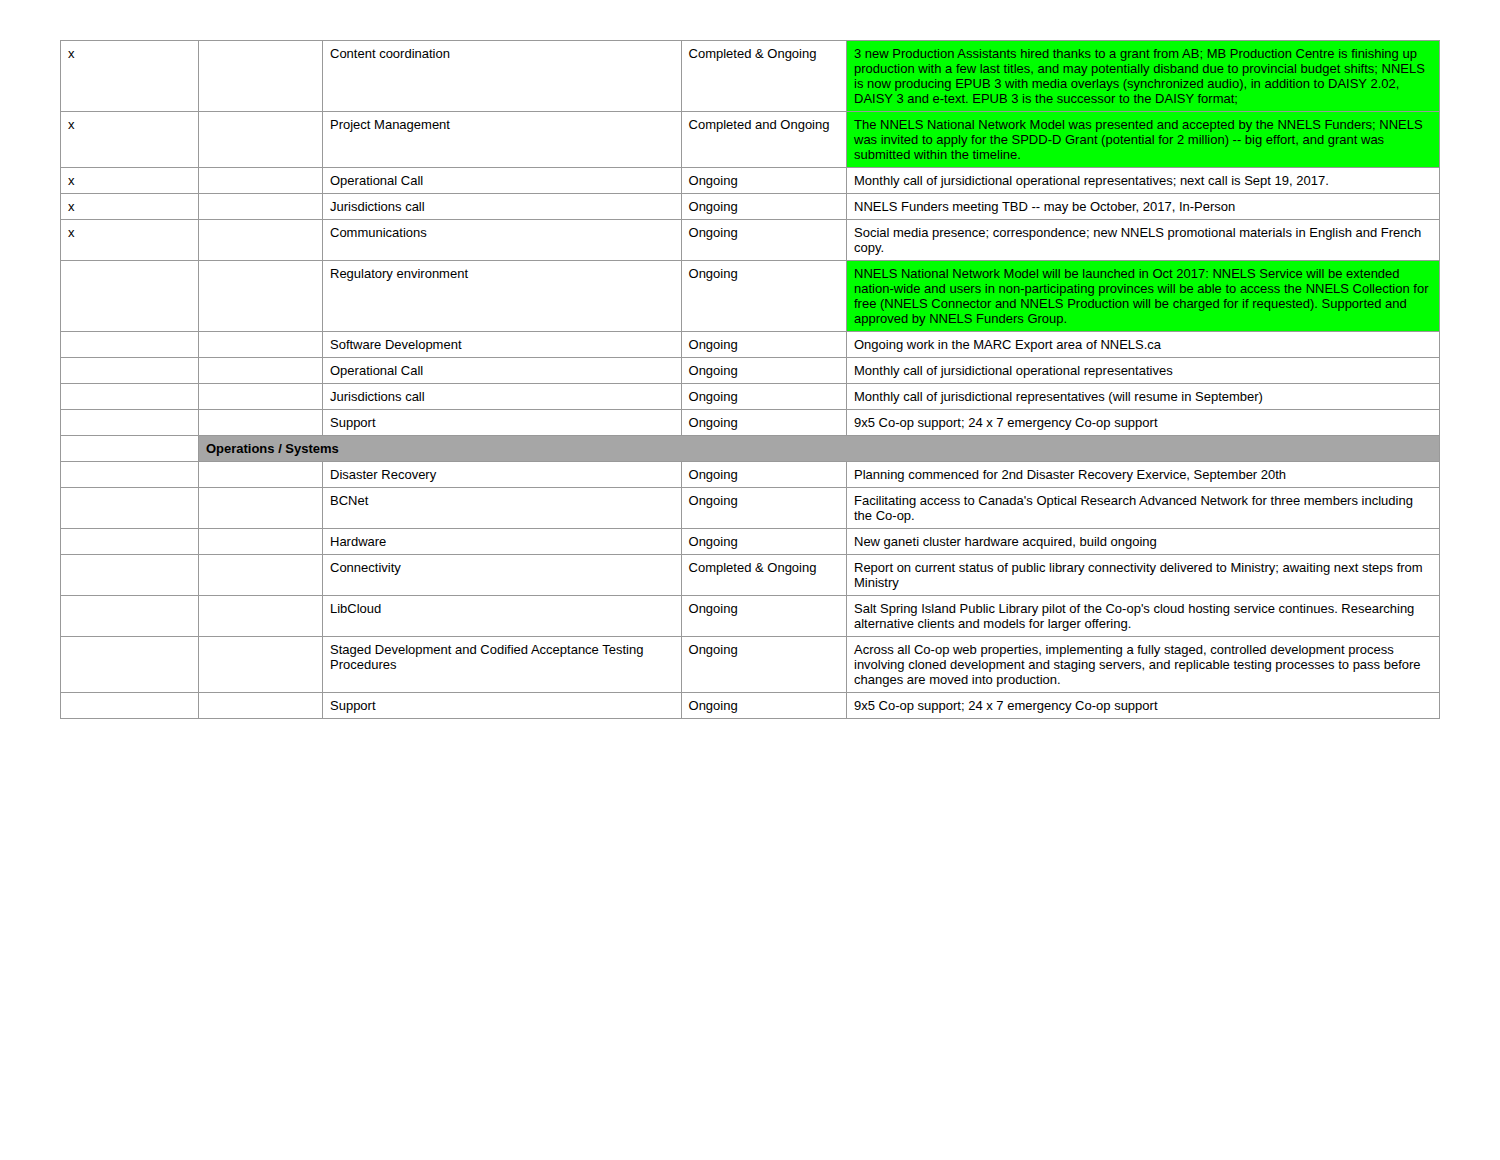| x | | Content coordination | Completed & Ongoing | 3 new Production Assistants hired thanks to a grant from AB; MB Production Centre is finishing up production with a few last titles, and may potentially disband due to provincial budget shifts; NNELS is now producing EPUB 3 with media overlays (synchronized audio), in addition to DAISY 2.02, DAISY 3 and e-text. EPUB 3 is the successor to the DAISY format; |
| x | | Project Management | Completed and Ongoing | The NNELS National Network Model was presented and accepted by the NNELS Funders; NNELS was invited to apply for the SPDD-D Grant (potential for 2 million) -- big effort, and grant was submitted within the timeline. |
| x | | Operational Call | Ongoing | Monthly call of jursidictional operational representatives; next call is Sept 19, 2017. |
| x | | Jurisdictions call | Ongoing | NNELS Funders meeting TBD -- may be October, 2017, In-Person |
| x | | Communications | Ongoing | Social media presence; correspondence; new NNELS promotional materials in English and French copy. |
| | | Regulatory environment | Ongoing | NNELS National Network Model will be launched in Oct 2017: NNELS Service will be extended nation-wide and users in non-participating provinces will be able to access the NNELS Collection for free (NNELS Connector and NNELS Production will be charged for if requested). Supported and approved by NNELS Funders Group. |
| | | Software Development | Ongoing | Ongoing work in the MARC Export area of NNELS.ca |
| | | Operational Call | Ongoing | Monthly call of jursidictional operational representatives |
| | | Jurisdictions call | Ongoing | Monthly call of jurisdictional representatives (will resume in September) |
| | | Support | Ongoing | 9x5 Co-op support; 24 x 7 emergency Co-op support |
| | Operations / Systems |
| | | Disaster Recovery | Ongoing | Planning commenced for 2nd Disaster Recovery Exervice, September 20th |
| | | BCNet | Ongoing | Facilitating access to Canada's Optical Research Advanced Network for three members including the Co-op. |
| | | Hardware | Ongoing | New ganeti cluster hardware acquired, build ongoing |
| | | Connectivity | Completed & Ongoing | Report on current status of public library connectivity delivered to Ministry; awaiting next steps from Ministry |
| | | LibCloud | Ongoing | Salt Spring Island Public Library pilot of the Co-op's cloud hosting service continues. Researching alternative clients and models for larger offering. |
| | | Staged Development and Codified Acceptance Testing Procedures | Ongoing | Across all Co-op web properties, implementing a fully staged, controlled development process involving cloned development and staging servers, and replicable testing processes to pass before changes are moved into production. |
| | | Support | Ongoing | 9x5 Co-op support; 24 x 7 emergency Co-op support |